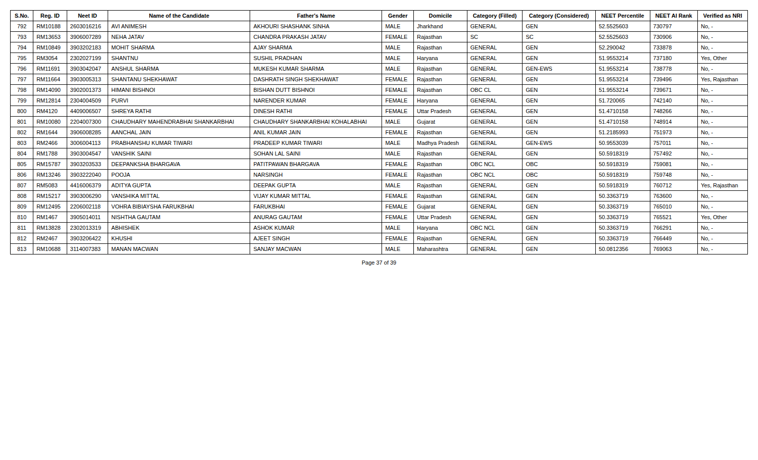| S.No. | Reg. ID | Neet ID | Name of the Candidate | Father's Name | Gender | Domicile | Category (Filled) | Category (Considered) | NEET Percentile | NEET AI Rank | Verified as NRI |
| --- | --- | --- | --- | --- | --- | --- | --- | --- | --- | --- | --- |
| 792 | RM10188 | 2603016216 | AVI ANIMESH | AKHOURI SHASHANK SINHA | MALE | Jharkhand | GENERAL | GEN | 52.5525603 | 730797 | No, - |
| 793 | RM13653 | 3906007289 | NEHA JATAV | CHANDRA PRAKASH JATAV | FEMALE | Rajasthan | SC | SC | 52.5525603 | 730906 | No, - |
| 794 | RM10849 | 3903202183 | MOHIT SHARMA | AJAY SHARMA | MALE | Rajasthan | GENERAL | GEN | 52.290042 | 733878 | No, - |
| 795 | RM3054 | 2302027199 | SHANTNU | SUSHIL PRADHAN | MALE | Haryana | GENERAL | GEN | 51.9553214 | 737180 | Yes, Other |
| 796 | RM11691 | 3903042047 | ANSHUL SHARMA | MUKESH KUMAR SHARMA | MALE | Rajasthan | GENERAL | GEN-EWS | 51.9553214 | 738778 | No, - |
| 797 | RM11664 | 3903005313 | SHANTANU SHEKHAWAT | DASHRATH SINGH SHEKHAWAT | FEMALE | Rajasthan | GENERAL | GEN | 51.9553214 | 739496 | Yes, Rajasthan |
| 798 | RM14090 | 3902001373 | HIMANI BISHNOI | BISHAN DUTT BISHNOI | FEMALE | Rajasthan | OBC CL | GEN | 51.9553214 | 739671 | No, - |
| 799 | RM12814 | 2304004509 | PURVI | NARENDER KUMAR | FEMALE | Haryana | GENERAL | GEN | 51.720065 | 742140 | No, - |
| 800 | RM4120 | 4409006507 | SHREYA RATHI | DINESH RATHI | FEMALE | Uttar Pradesh | GENERAL | GEN | 51.4710158 | 748266 | No, - |
| 801 | RM10080 | 2204007300 | CHAUDHARY MAHENDRABHAI SHANKARBHAI | CHAUDHARY SHANKARBHAI KOHALABHAI | MALE | Gujarat | GENERAL | GEN | 51.4710158 | 748914 | No, - |
| 802 | RM1644 | 3906008285 | AANCHAL JAIN | ANIL KUMAR JAIN | FEMALE | Rajasthan | GENERAL | GEN | 51.2185993 | 751973 | No, - |
| 803 | RM2466 | 3006004113 | PRABHANSHU KUMAR TIWARI | PRADEEP KUMAR TIWARI | MALE | Madhya Pradesh | GENERAL | GEN-EWS | 50.9553039 | 757011 | No, - |
| 804 | RM1788 | 3903004547 | VANSHIK SAINI | SOHAN LAL SAINI | MALE | Rajasthan | GENERAL | GEN | 50.5918319 | 757492 | No, - |
| 805 | RM15787 | 3903203533 | DEEPANKSHA BHARGAVA | PATITPAWAN BHARGAVA | FEMALE | Rajasthan | OBC NCL | OBC | 50.5918319 | 759081 | No, - |
| 806 | RM13246 | 3903222040 | POOJA | NARSINGH | FEMALE | Rajasthan | OBC NCL | OBC | 50.5918319 | 759748 | No, - |
| 807 | RM5083 | 4416006379 | ADITYA GUPTA | DEEPAK GUPTA | MALE | Rajasthan | GENERAL | GEN | 50.5918319 | 760712 | Yes, Rajasthan |
| 808 | RM15217 | 3903006290 | VANSHIKA MITTAL | VIJAY KUMAR MITTAL | FEMALE | Rajasthan | GENERAL | GEN | 50.3363719 | 763600 | No, - |
| 809 | RM12495 | 2206002118 | VOHRA BIBIAYSHA FARUKBHAI | FARUKBHAI | FEMALE | Gujarat | GENERAL | GEN | 50.3363719 | 765010 | No, - |
| 810 | RM1467 | 3905014011 | NISHTHA GAUTAM | ANURAG GAUTAM | FEMALE | Uttar Pradesh | GENERAL | GEN | 50.3363719 | 765521 | Yes, Other |
| 811 | RM13828 | 2302013319 | ABHISHEK | ASHOK KUMAR | MALE | Haryana | OBC NCL | GEN | 50.3363719 | 766291 | No, - |
| 812 | RM2467 | 3903206422 | KHUSHI | AJEET SINGH | FEMALE | Rajasthan | GENERAL | GEN | 50.3363719 | 766449 | No, - |
| 813 | RM10688 | 3114007383 | MANAN MACWAN | SANJAY MACWAN | MALE | Maharashtra | GENERAL | GEN | 50.0812356 | 769063 | No, - |
Page 37 of 39